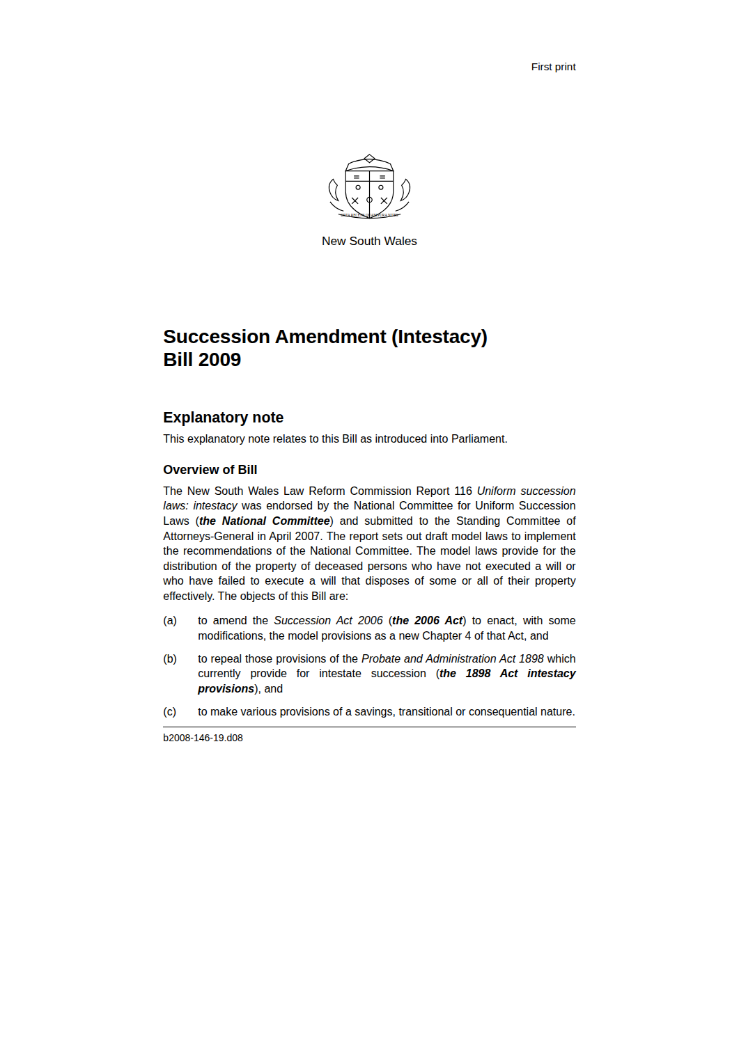First print
New South Wales
Succession Amendment (Intestacy)
Bill 2009
Explanatory note
This explanatory note relates to this Bill as introduced into Parliament.
Overview of Bill
The New South Wales Law Reform Commission Report 116 Uniform succession laws: intestacy was endorsed by the National Committee for Uniform Succession Laws (the National Committee) and submitted to the Standing Committee of Attorneys-General in April 2007. The report sets out draft model laws to implement the recommendations of the National Committee. The model laws provide for the distribution of the property of deceased persons who have not executed a will or who have failed to execute a will that disposes of some or all of their property effectively. The objects of this Bill are:
(a) to amend the Succession Act 2006 (the 2006 Act) to enact, with some modifications, the model provisions as a new Chapter 4 of that Act, and
(b) to repeal those provisions of the Probate and Administration Act 1898 which currently provide for intestate succession (the 1898 Act intestacy provisions), and
(c) to make various provisions of a savings, transitional or consequential nature.
b2008-146-19.d08